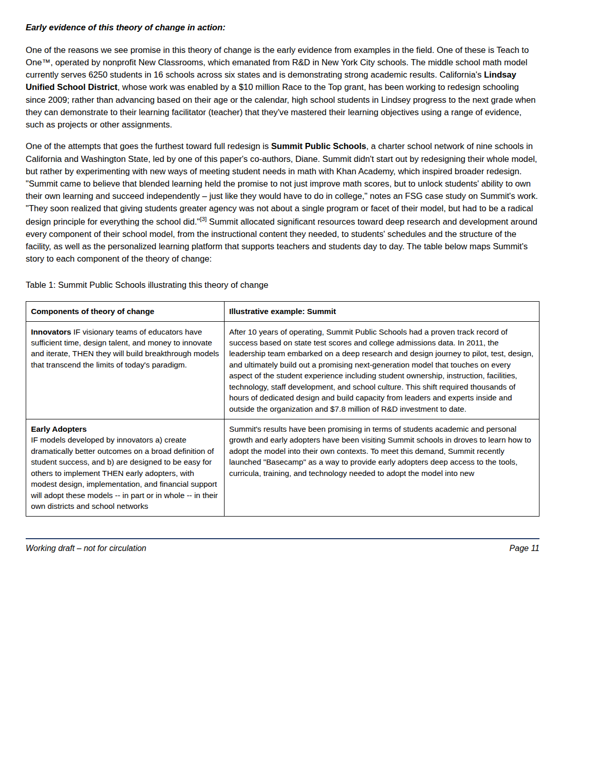Early evidence of this theory of change in action:
One of the reasons we see promise in this theory of change is the early evidence from examples in the field. One of these is Teach to One™, operated by nonprofit New Classrooms, which emanated from R&D in New York City schools. The middle school math model currently serves 6250 students in 16 schools across six states and is demonstrating strong academic results. California's Lindsay Unified School District, whose work was enabled by a $10 million Race to the Top grant, has been working to redesign schooling since 2009; rather than advancing based on their age or the calendar, high school students in Lindsey progress to the next grade when they can demonstrate to their learning facilitator (teacher) that they've mastered their learning objectives using a range of evidence, such as projects or other assignments.
One of the attempts that goes the furthest toward full redesign is Summit Public Schools, a charter school network of nine schools in California and Washington State, led by one of this paper's co-authors, Diane. Summit didn't start out by redesigning their whole model, but rather by experimenting with new ways of meeting student needs in math with Khan Academy, which inspired broader redesign. "Summit came to believe that blended learning held the promise to not just improve math scores, but to unlock students' ability to own their own learning and succeed independently – just like they would have to do in college," notes an FSG case study on Summit's work. "They soon realized that giving students greater agency was not about a single program or facet of their model, but had to be a radical design principle for everything the school did."[3] Summit allocated significant resources toward deep research and development around every component of their school model, from the instructional content they needed, to students' schedules and the structure of the facility, as well as the personalized learning platform that supports teachers and students day to day. The table below maps Summit's story to each component of the theory of change:
Table 1: Summit Public Schools illustrating this theory of change
| Components of theory of change | Illustrative example: Summit |
| --- | --- |
| Innovators IF visionary teams of educators have sufficient time, design talent, and money to innovate and iterate, THEN they will build breakthrough models that transcend the limits of today's paradigm. | After 10 years of operating, Summit Public Schools had a proven track record of success based on state test scores and college admissions data. In 2011, the leadership team embarked on a deep research and design journey to pilot, test, design, and ultimately build out a promising next-generation model that touches on every aspect of the student experience including student ownership, instruction, facilities, technology, staff development, and school culture. This shift required thousands of hours of dedicated design and build capacity from leaders and experts inside and outside the organization and $7.8 million of R&D investment to date. |
| Early Adopters IF models developed by innovators a) create dramatically better outcomes on a broad definition of student success, and b) are designed to be easy for others to implement THEN early adopters, with modest design, implementation, and financial support will adopt these models -- in part or in whole -- in their own districts and school networks | Summit's results have been promising in terms of students academic and personal growth and early adopters have been visiting Summit schools in droves to learn how to adopt the model into their own contexts. To meet this demand, Summit recently launched "Basecamp" as a way to provide early adopters deep access to the tools, curricula, training, and technology needed to adopt the model into new |
Working draft – not for circulation Page 11